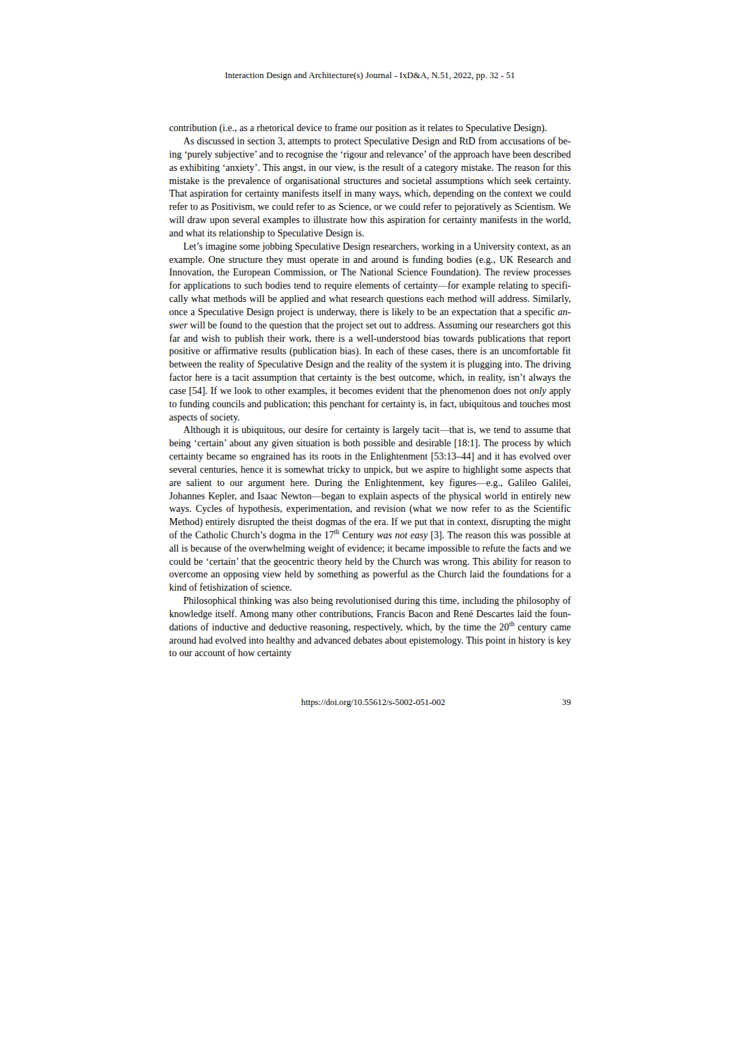Interaction Design and Architecture(s) Journal - IxD&A, N.51, 2022, pp. 32 - 51
contribution (i.e., as a rhetorical device to frame our position as it relates to Speculative Design).
As discussed in section 3, attempts to protect Speculative Design and RtD from accusations of being ‘purely subjective’ and to recognise the ‘rigour and relevance’ of the approach have been described as exhibiting ‘anxiety’. This angst, in our view, is the result of a category mistake. The reason for this mistake is the prevalence of organisational structures and societal assumptions which seek certainty. That aspiration for certainty manifests itself in many ways, which, depending on the context we could refer to as Positivism, we could refer to as Science, or we could refer to pejoratively as Scientism. We will draw upon several examples to illustrate how this aspiration for certainty manifests in the world, and what its relationship to Speculative Design is.
Let’s imagine some jobbing Speculative Design researchers, working in a University context, as an example. One structure they must operate in and around is funding bodies (e.g., UK Research and Innovation, the European Commission, or The National Science Foundation). The review processes for applications to such bodies tend to require elements of certainty—for example relating to specifically what methods will be applied and what research questions each method will address. Similarly, once a Speculative Design project is underway, there is likely to be an expectation that a specific answer will be found to the question that the project set out to address. Assuming our researchers got this far and wish to publish their work, there is a well-understood bias towards publications that report positive or affirmative results (publication bias). In each of these cases, there is an uncomfortable fit between the reality of Speculative Design and the reality of the system it is plugging into. The driving factor here is a tacit assumption that certainty is the best outcome, which, in reality, isn’t always the case [54]. If we look to other examples, it becomes evident that the phenomenon does not only apply to funding councils and publication; this penchant for certainty is, in fact, ubiquitous and touches most aspects of society.
Although it is ubiquitous, our desire for certainty is largely tacit—that is, we tend to assume that being ‘certain’ about any given situation is both possible and desirable [18:1]. The process by which certainty became so engrained has its roots in the Enlightenment [53:13–44] and it has evolved over several centuries, hence it is somewhat tricky to unpick, but we aspire to highlight some aspects that are salient to our argument here. During the Enlightenment, key figures—e.g., Galileo Galilei, Johannes Kepler, and Isaac Newton—began to explain aspects of the physical world in entirely new ways. Cycles of hypothesis, experimentation, and revision (what we now refer to as the Scientific Method) entirely disrupted the theist dogmas of the era. If we put that in context, disrupting the might of the Catholic Church’s dogma in the 17th Century was not easy [3]. The reason this was possible at all is because of the overwhelming weight of evidence; it became impossible to refute the facts and we could be ‘certain’ that the geocentric theory held by the Church was wrong. This ability for reason to overcome an opposing view held by something as powerful as the Church laid the foundations for a kind of fetishization of science.
Philosophical thinking was also being revolutionised during this time, including the philosophy of knowledge itself. Among many other contributions, Francis Bacon and René Descartes laid the foundations of inductive and deductive reasoning, respectively, which, by the time the 20th century came around had evolved into healthy and advanced debates about epistemology. This point in history is key to our account of how certainty
https://doi.org/10.55612/s-5002-051-002 39